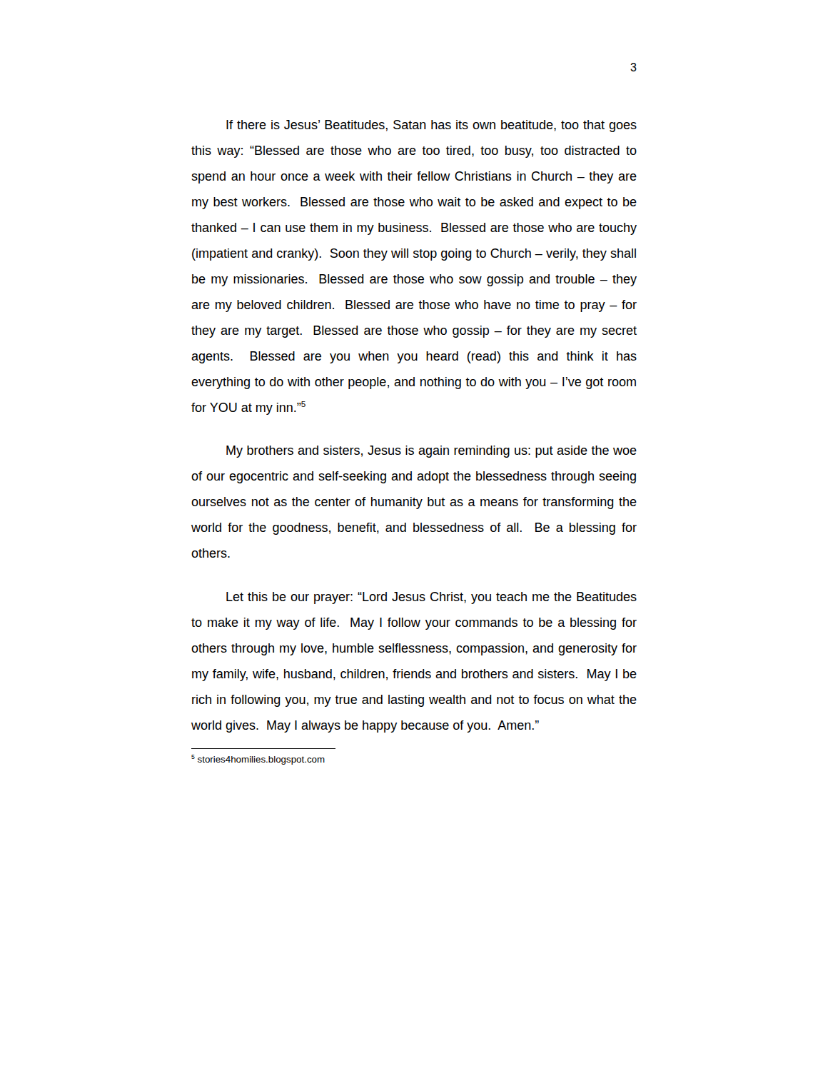3
If there is Jesus’ Beatitudes, Satan has its own beatitude, too that goes this way: “Blessed are those who are too tired, too busy, too distracted to spend an hour once a week with their fellow Christians in Church – they are my best workers. Blessed are those who wait to be asked and expect to be thanked – I can use them in my business. Blessed are those who are touchy (impatient and cranky). Soon they will stop going to Church – verily, they shall be my missionaries. Blessed are those who sow gossip and trouble – they are my beloved children. Blessed are those who have no time to pray – for they are my target. Blessed are those who gossip – for they are my secret agents. Blessed are you when you heard (read) this and think it has everything to do with other people, and nothing to do with you – I’ve got room for YOU at my inn.”5
My brothers and sisters, Jesus is again reminding us: put aside the woe of our egocentric and self-seeking and adopt the blessedness through seeing ourselves not as the center of humanity but as a means for transforming the world for the goodness, benefit, and blessedness of all. Be a blessing for others.
Let this be our prayer: “Lord Jesus Christ, you teach me the Beatitudes to make it my way of life. May I follow your commands to be a blessing for others through my love, humble selflessness, compassion, and generosity for my family, wife, husband, children, friends and brothers and sisters. May I be rich in following you, my true and lasting wealth and not to focus on what the world gives. May I always be happy because of you. Amen.”
5 stories4homilies.blogspot.com